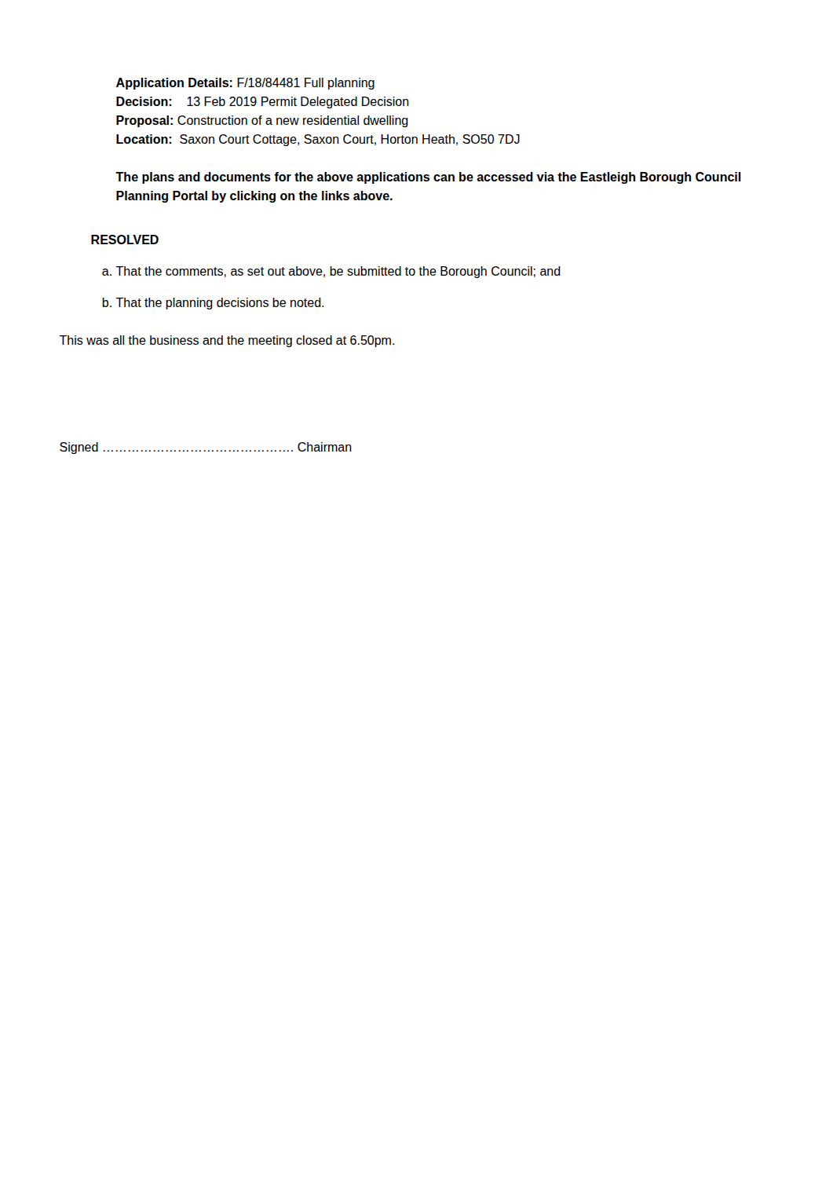Application Details: F/18/84481 Full planning
Decision: 13 Feb 2019 Permit Delegated Decision
Proposal: Construction of a new residential dwelling
Location: Saxon Court Cottage, Saxon Court, Horton Heath, SO50 7DJ
The plans and documents for the above applications can be accessed via the Eastleigh Borough Council Planning Portal by clicking on the links above.
RESOLVED
That the comments, as set out above, be submitted to the Borough Council; and
That the planning decisions be noted.
This was all the business and the meeting closed at 6.50pm.
Signed ………………………………………. Chairman